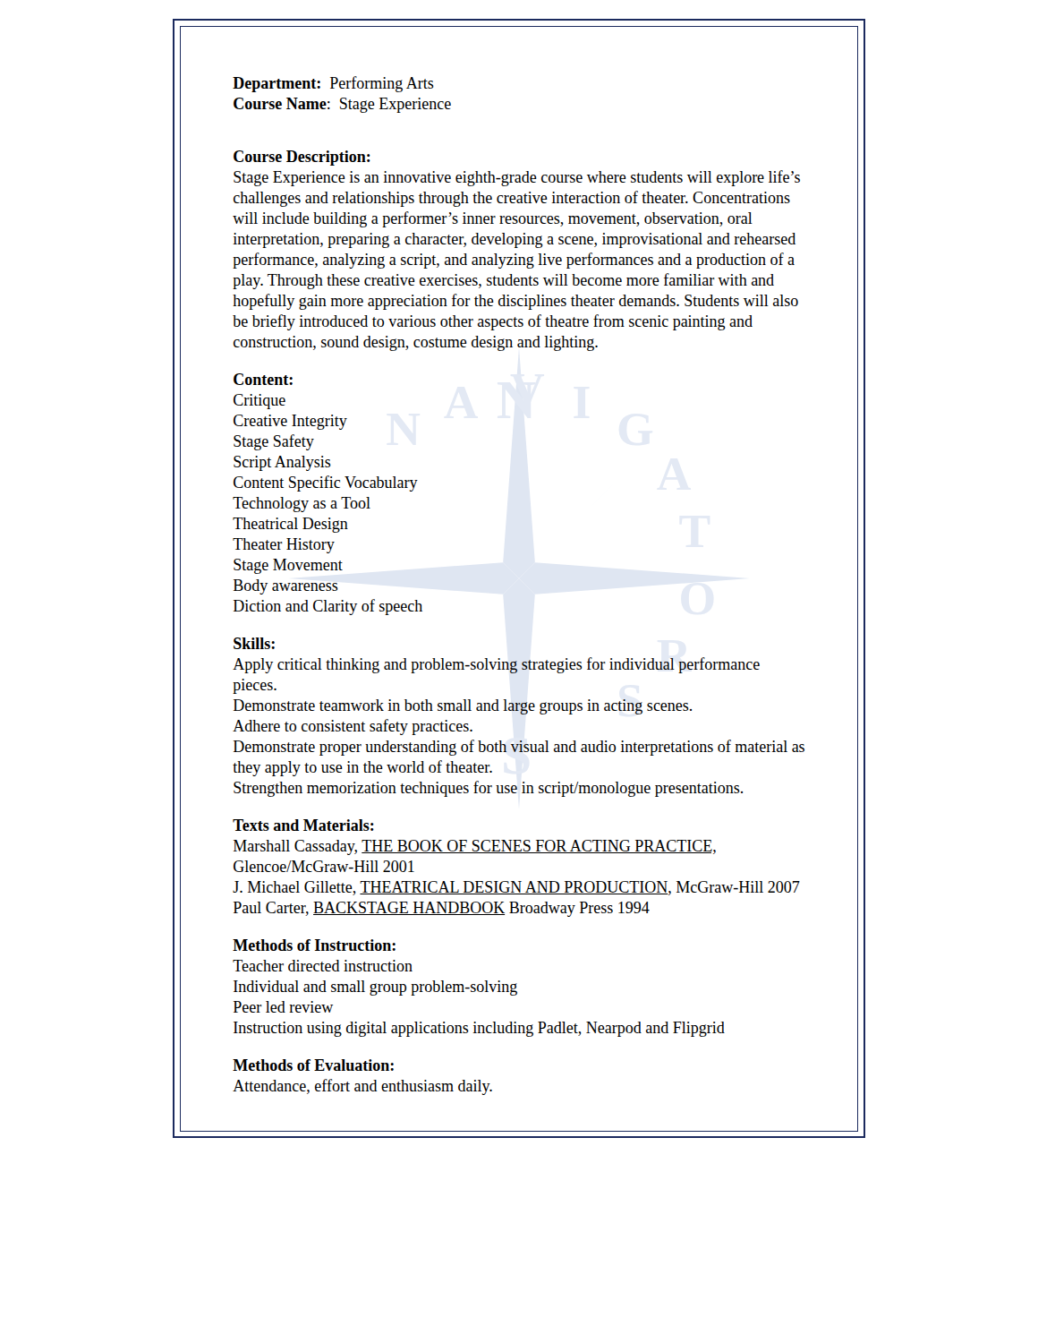N S N A V I G A T O R S
Department: Performing Arts
Course Name: Stage Experience
Course Description:
Stage Experience is an innovative eighth-grade course where students will explore life’s challenges and relationships through the creative interaction of theater. Concentrations will include building a performer’s inner resources, movement, observation, oral interpretation, preparing a character, developing a scene, improvisational and rehearsed performance, analyzing a script, and analyzing live performances and a production of a play. Through these creative exercises, students will become more familiar with and hopefully gain more appreciation for the disciplines theater demands. Students will also be briefly introduced to various other aspects of theatre from scenic painting and construction, sound design, costume design and lighting.
Content:
Critique
Creative Integrity
Stage Safety
Script Analysis
Content Specific Vocabulary
Technology as a Tool
Theatrical Design
Theater History
Stage Movement
Body awareness
Diction and Clarity of speech
Skills:
Apply critical thinking and problem-solving strategies for individual performance pieces.
Demonstrate teamwork in both small and large groups in acting scenes.
Adhere to consistent safety practices.
Demonstrate proper understanding of both visual and audio interpretations of material as they apply to use in the world of theater.
Strengthen memorization techniques for use in script/monologue presentations.
Texts and Materials:
Marshall Cassaday, THE BOOK OF SCENES FOR ACTING PRACTICE, Glencoe/McGraw-Hill 2001
J. Michael Gillette, THEATRICAL DESIGN AND PRODUCTION, McGraw-Hill 2007
Paul Carter, BACKSTAGE HANDBOOK Broadway Press 1994
Methods of Instruction:
Teacher directed instruction
Individual and small group problem-solving
Peer led review
Instruction using digital applications including Padlet, Nearpod and Flipgrid
Methods of Evaluation:
Attendance, effort and enthusiasm daily.